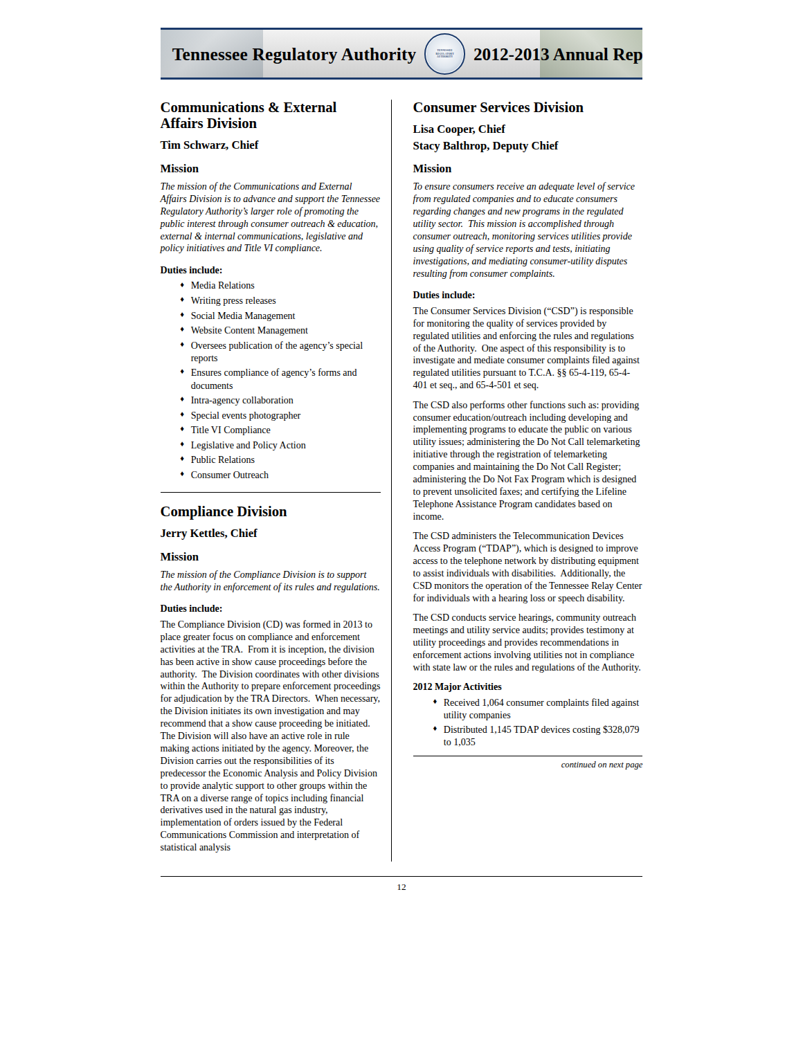Tennessee Regulatory Authority
2012-2013 Annual Report
Communications & External Affairs Division
Tim Schwarz, Chief
Mission
The mission of the Communications and External Affairs Division is to advance and support the Tennessee Regulatory Authority’s larger role of promoting the public interest through consumer outreach & education, external & internal communications, legislative and policy initiatives and Title VI compliance.
Duties include:
Media Relations
Writing press releases
Social Media Management
Website Content Management
Oversees publication of the agency’s special reports
Ensures compliance of agency’s forms and documents
Intra-agency collaboration
Special events photographer
Title VI Compliance
Legislative and Policy Action
Public Relations
Consumer Outreach
Compliance Division
Jerry Kettles, Chief
Mission
The mission of the Compliance Division is to support the Authority in enforcement of its rules and regulations.
Duties include:
The Compliance Division (CD) was formed in 2013 to place greater focus on compliance and enforcement activities at the TRA. From it is inception, the division has been active in show cause proceedings before the authority. The Division coordinates with other divisions within the Authority to prepare enforcement proceedings for adjudication by the TRA Directors. When necessary, the Division initiates its own investigation and may recommend that a show cause proceeding be initiated. The Division will also have an active role in rule making actions initiated by the agency. Moreover, the Division carries out the responsibilities of its predecessor the Economic Analysis and Policy Division to provide analytic support to other groups within the TRA on a diverse range of topics including financial derivatives used in the natural gas industry, implementation of orders issued by the Federal Communications Commission and interpretation of statistical analysis
Consumer Services Division
Lisa Cooper, Chief
Stacy Balthrop, Deputy Chief
Mission
To ensure consumers receive an adequate level of service from regulated companies and to educate consumers regarding changes and new programs in the regulated utility sector. This mission is accomplished through consumer outreach, monitoring services utilities provide using quality of service reports and tests, initiating investigations, and mediating consumer-utility disputes resulting from consumer complaints.
Duties include:
The Consumer Services Division (“CSD”) is responsible for monitoring the quality of services provided by regulated utilities and enforcing the rules and regulations of the Authority. One aspect of this responsibility is to investigate and mediate consumer complaints filed against regulated utilities pursuant to T.C.A. §§ 65-4-119, 65-4-401 et seq., and 65-4-501 et seq.
The CSD also performs other functions such as: providing consumer education/outreach including developing and implementing programs to educate the public on various utility issues; administering the Do Not Call telemarketing initiative through the registration of telemarketing companies and maintaining the Do Not Call Register; administering the Do Not Fax Program which is designed to prevent unsolicited faxes; and certifying the Lifeline Telephone Assistance Program candidates based on income.
The CSD administers the Telecommunication Devices Access Program (“TDAP”), which is designed to improve access to the telephone network by distributing equipment to assist individuals with disabilities. Additionally, the CSD monitors the operation of the Tennessee Relay Center for individuals with a hearing loss or speech disability.
The CSD conducts service hearings, community outreach meetings and utility service audits; provides testimony at utility proceedings and provides recommendations in enforcement actions involving utilities not in compliance with state law or the rules and regulations of the Authority.
2012 Major Activities
Received 1,064 consumer complaints filed against utility companies
Distributed 1,145 TDAP devices costing $328,079 to 1,035
continued on next page
12